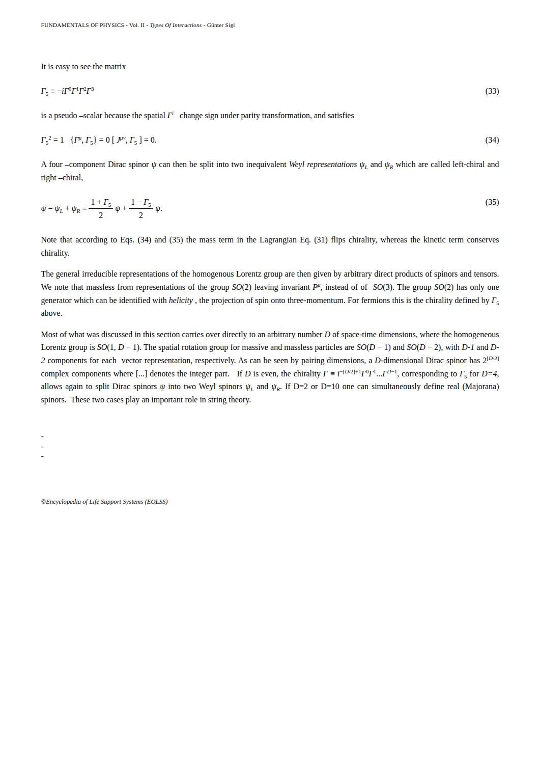FUNDAMENTALS OF PHYSICS - Vol. II - Types Of Interactions - Günter Sigl
It is easy to see the matrix
Γ5 ≡ −iΓ0Γ1Γ2Γ3 (33)
is a pseudo –scalar because the spatial Γi change sign under parity transformation, and satisfies
Γ52 = 1 {Γμ, Γ5} = 0 [ Jμν, Γ5 ] = 0. (34)
A four –component Dirac spinor ψ can then be split into two inequivalent Weyl representations ψL and ψR which are called left-chiral and right –chiral,
ψ = ψL + ψR ≡ 1 + Γ52 ψ + 1 − Γ52 ψ. (35)
Note that according to Eqs. (34) and (35) the mass term in the Lagrangian Eq. (31) flips chirality, whereas the kinetic term conserves chirality.
The general irreducible representations of the homogenous Lorentz group are then given by arbitrary direct products of spinors and tensors. We note that massless from representations of the group SO(2) leaving invariant Pμ, instead of of SO(3). The group SO(2) has only one generator which can be identified with helicity , the projection of spin onto three-momentum. For fermions this is the chirality defined by Γ5 above.
Most of what was discussed in this section carries over directly to an arbitrary number D of space-time dimensions, where the homogeneous Lorentz group is SO(1, D − 1). The spatial rotation group for massive and massless particles are SO(D − 1) and SO(D − 2), with D-1 and D-2 components for each vector representation, respectively. As can be seen by pairing dimensions, a D-dimensional Dirac spinor has 2[D/2] complex components where [...] denotes the integer part. If D is even, the chirality Γ ≡ i−[D/2]+1Γ0Γ1...ΓD−1, corresponding to Γ5 for D=4, allows again to split Dirac spinors ψ into two Weyl spinors ψL and ψR. If D=2 or D=10 one can simultaneously define real (Majorana) spinors. These two cases play an important role in string theory.
-
-
-
©Encyclopedia of Life Support Systems (EOLSS)